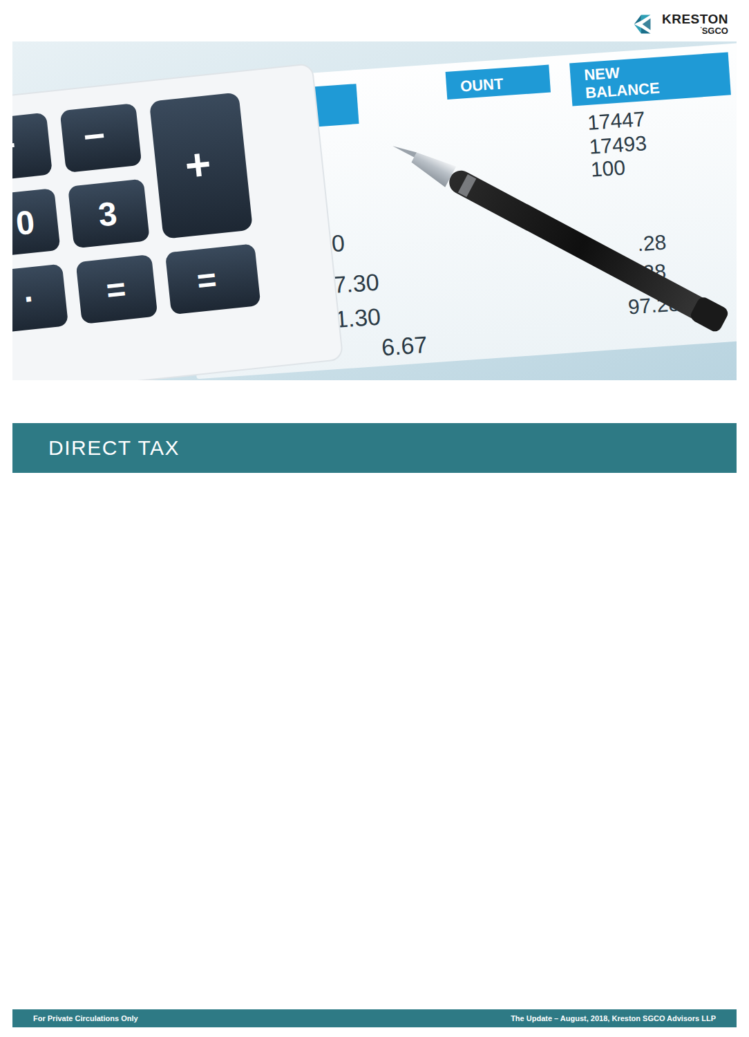KRESTON ’SGCO
NEW BALANCE OUNT NEW BALANCE 619.80 9.80 .30 .30 8447.30 24031.30 6.67 17447 17493 100 .28 7.28 97.28 + − 0 3 · = + =
DIRECT TAX
For Private Circulations Only The Update – August, 2018, Kreston SGCO Advisors LLP